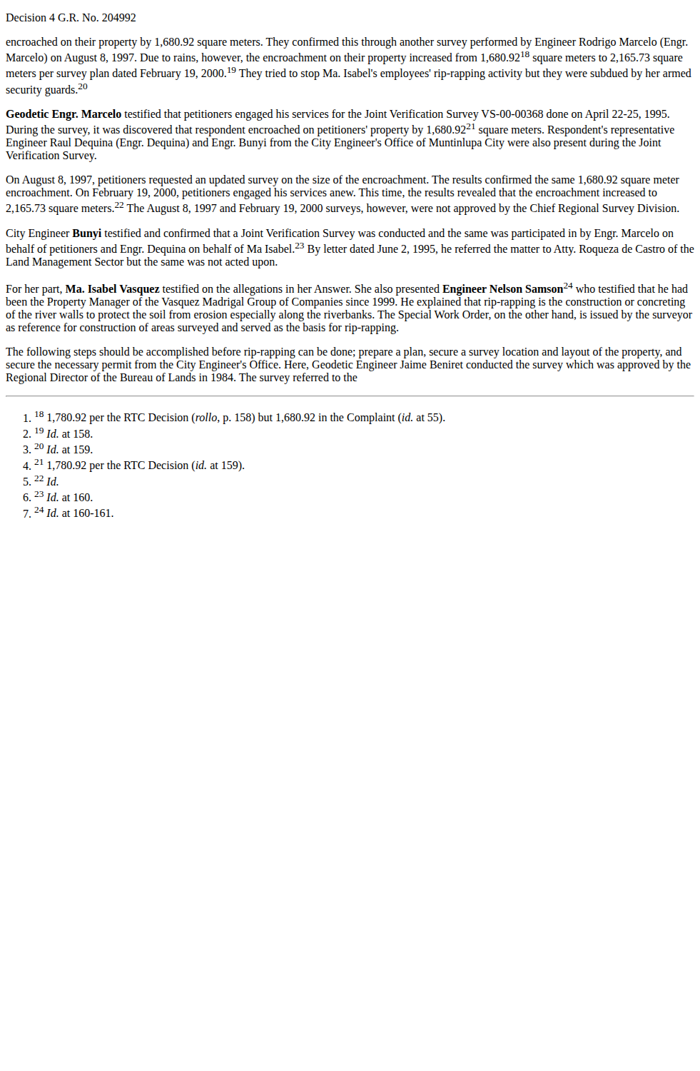Decision 4 G.R. No. 204992
encroached on their property by 1,680.92 square meters. They confirmed this through another survey performed by Engineer Rodrigo Marcelo (Engr. Marcelo) on August 8, 1997. Due to rains, however, the encroachment on their property increased from 1,680.9218 square meters to 2,165.73 square meters per survey plan dated February 19, 2000.19 They tried to stop Ma. Isabel's employees' rip-rapping activity but they were subdued by her armed security guards.20
Geodetic Engr. Marcelo testified that petitioners engaged his services for the Joint Verification Survey VS-00-00368 done on April 22-25, 1995. During the survey, it was discovered that respondent encroached on petitioners' property by 1,680.9221 square meters. Respondent's representative Engineer Raul Dequina (Engr. Dequina) and Engr. Bunyi from the City Engineer's Office of Muntinlupa City were also present during the Joint Verification Survey.
On August 8, 1997, petitioners requested an updated survey on the size of the encroachment. The results confirmed the same 1,680.92 square meter encroachment. On February 19, 2000, petitioners engaged his services anew. This time, the results revealed that the encroachment increased to 2,165.73 square meters.22 The August 8, 1997 and February 19, 2000 surveys, however, were not approved by the Chief Regional Survey Division.
City Engineer Bunyi testified and confirmed that a Joint Verification Survey was conducted and the same was participated in by Engr. Marcelo on behalf of petitioners and Engr. Dequina on behalf of Ma Isabel.23 By letter dated June 2, 1995, he referred the matter to Atty. Roqueza de Castro of the Land Management Sector but the same was not acted upon.
For her part, Ma. Isabel Vasquez testified on the allegations in her Answer. She also presented Engineer Nelson Samson24 who testified that he had been the Property Manager of the Vasquez Madrigal Group of Companies since 1999. He explained that rip-rapping is the construction or concreting of the river walls to protect the soil from erosion especially along the riverbanks. The Special Work Order, on the other hand, is issued by the surveyor as reference for construction of areas surveyed and served as the basis for rip-rapping.
The following steps should be accomplished before rip-rapping can be done; prepare a plan, secure a survey location and layout of the property, and secure the necessary permit from the City Engineer's Office. Here, Geodetic Engineer Jaime Beniret conducted the survey which was approved by the Regional Director of the Bureau of Lands in 1984. The survey referred to the
18 1,780.92 per the RTC Decision (rollo, p. 158) but 1,680.92 in the Complaint (id. at 55).
19 Id. at 158.
20 Id. at 159.
21 1,780.92 per the RTC Decision (id. at 159).
22 Id.
23 Id. at 160.
24 Id. at 160-161.